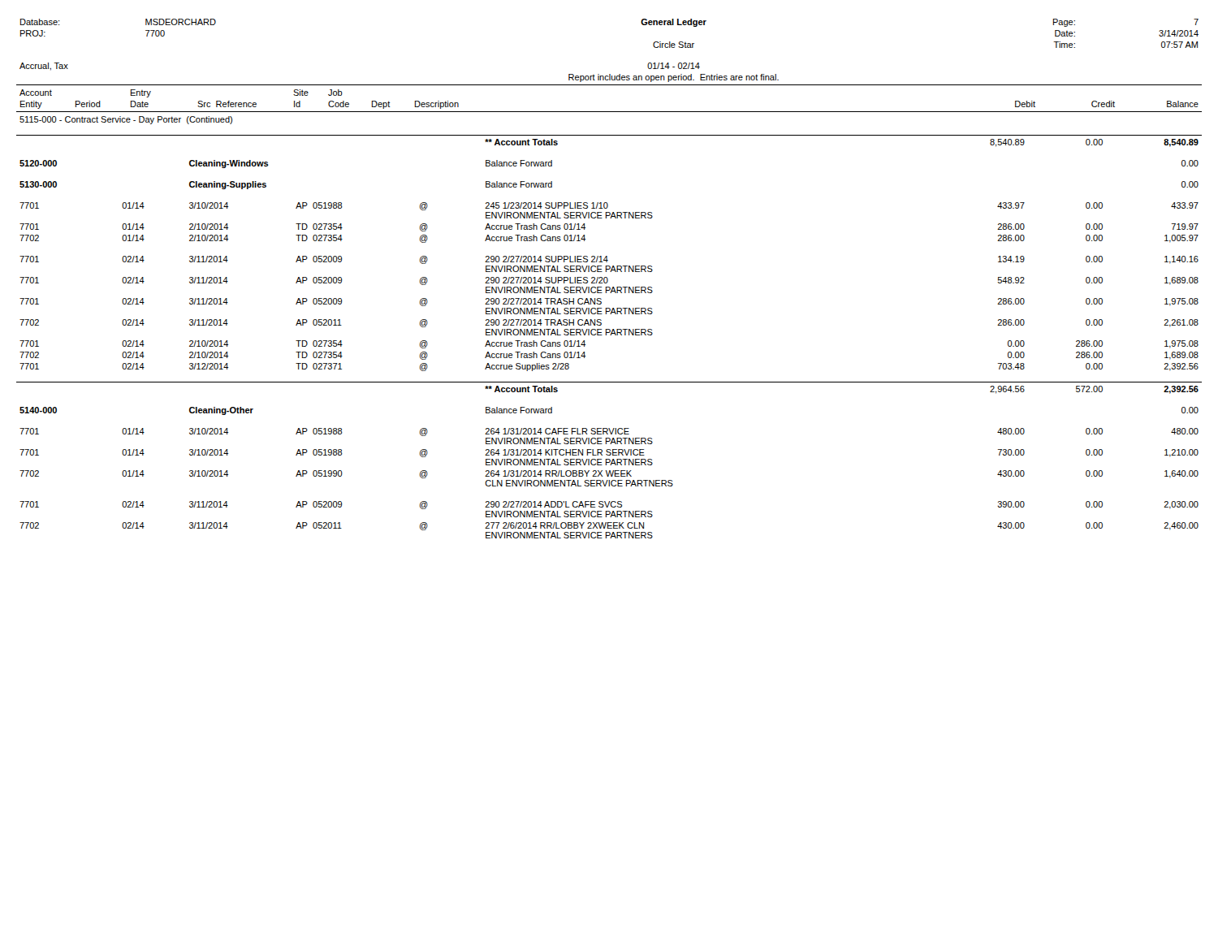| Database: | MSDEORCHARD | General Ledger | Page: | 7 |
| PROJ: | 7700 | | Date: | 3/14/2014 |
| | | Circle Star | Time: | 07:57 AM |
| Accrual, Tax | 01/14 - 02/14 | |
| | Report includes an open period. Entries are not final. | |
| Account | | Entry | | Site | Job | | | | | |
| Entity | Period | Date | Src Reference | Id | Code | Dept | Description | Debit | Credit | Balance |
| 5115-000 - Contract Service - Day Porter (Continued) |
| | ** Account Totals | 8,540.89 | 0.00 | 8,540.89 |
| 5120-000 | | Cleaning-Windows | | Balance Forward | | | 0.00 |
| 5130-000 | | Cleaning-Supplies | | Balance Forward | | | 0.00 |
| 7701 | 01/14 | 3/10/2014 | AP 051988 | @ | | | 245 1/23/2014 SUPPLIES 1/10 ENVIRONMENTAL SERVICE PARTNERS | 433.97 | 0.00 | 433.97 |
| 7701 | 01/14 | 2/10/2014 | TD 027354 | @ | | | Accrue Trash Cans 01/14 | 286.00 | 0.00 | 719.97 |
| 7702 | 01/14 | 2/10/2014 | TD 027354 | @ | | | Accrue Trash Cans 01/14 | 286.00 | 0.00 | 1,005.97 |
| 7701 | 02/14 | 3/11/2014 | AP 052009 | @ | | | 290 2/27/2014 SUPPLIES 2/14 ENVIRONMENTAL SERVICE PARTNERS | 134.19 | 0.00 | 1,140.16 |
| 7701 | 02/14 | 3/11/2014 | AP 052009 | @ | | | 290 2/27/2014 SUPPLIES 2/20 ENVIRONMENTAL SERVICE PARTNERS | 548.92 | 0.00 | 1,689.08 |
| 7701 | 02/14 | 3/11/2014 | AP 052009 | @ | | | 290 2/27/2014 TRASH CANS ENVIRONMENTAL SERVICE PARTNERS | 286.00 | 0.00 | 1,975.08 |
| 7702 | 02/14 | 3/11/2014 | AP 052011 | @ | | | 290 2/27/2014 TRASH CANS ENVIRONMENTAL SERVICE PARTNERS | 286.00 | 0.00 | 2,261.08 |
| 7701 | 02/14 | 2/10/2014 | TD 027354 | @ | | | Accrue Trash Cans 01/14 | 0.00 | 286.00 | 1,975.08 |
| 7702 | 02/14 | 2/10/2014 | TD 027354 | @ | | | Accrue Trash Cans 01/14 | 0.00 | 286.00 | 1,689.08 |
| 7701 | 02/14 | 3/12/2014 | TD 027371 | @ | | | Accrue Supplies 2/28 | 703.48 | 0.00 | 2,392.56 |
| | ** Account Totals | 2,964.56 | 572.00 | 2,392.56 |
| 5140-000 | | Cleaning-Other | | Balance Forward | | | 0.00 |
| 7701 | 01/14 | 3/10/2014 | AP 051988 | @ | | | 264 1/31/2014 CAFE FLR SERVICE ENVIRONMENTAL SERVICE PARTNERS | 480.00 | 0.00 | 480.00 |
| 7701 | 01/14 | 3/10/2014 | AP 051988 | @ | | | 264 1/31/2014 KITCHEN FLR SERVICE ENVIRONMENTAL SERVICE PARTNERS | 730.00 | 0.00 | 1,210.00 |
| 7702 | 01/14 | 3/10/2014 | AP 051990 | @ | | | 264 1/31/2014 RR/LOBBY 2X WEEK CLN ENVIRONMENTAL SERVICE PARTNERS | 430.00 | 0.00 | 1,640.00 |
| 7701 | 02/14 | 3/11/2014 | AP 052009 | @ | | | 290 2/27/2014 ADD'L CAFE SVCS ENVIRONMENTAL SERVICE PARTNERS | 390.00 | 0.00 | 2,030.00 |
| 7702 | 02/14 | 3/11/2014 | AP 052011 | @ | | | 277 2/6/2014 RR/LOBBY 2XWEEK CLN ENVIRONMENTAL SERVICE PARTNERS | 430.00 | 0.00 | 2,460.00 |